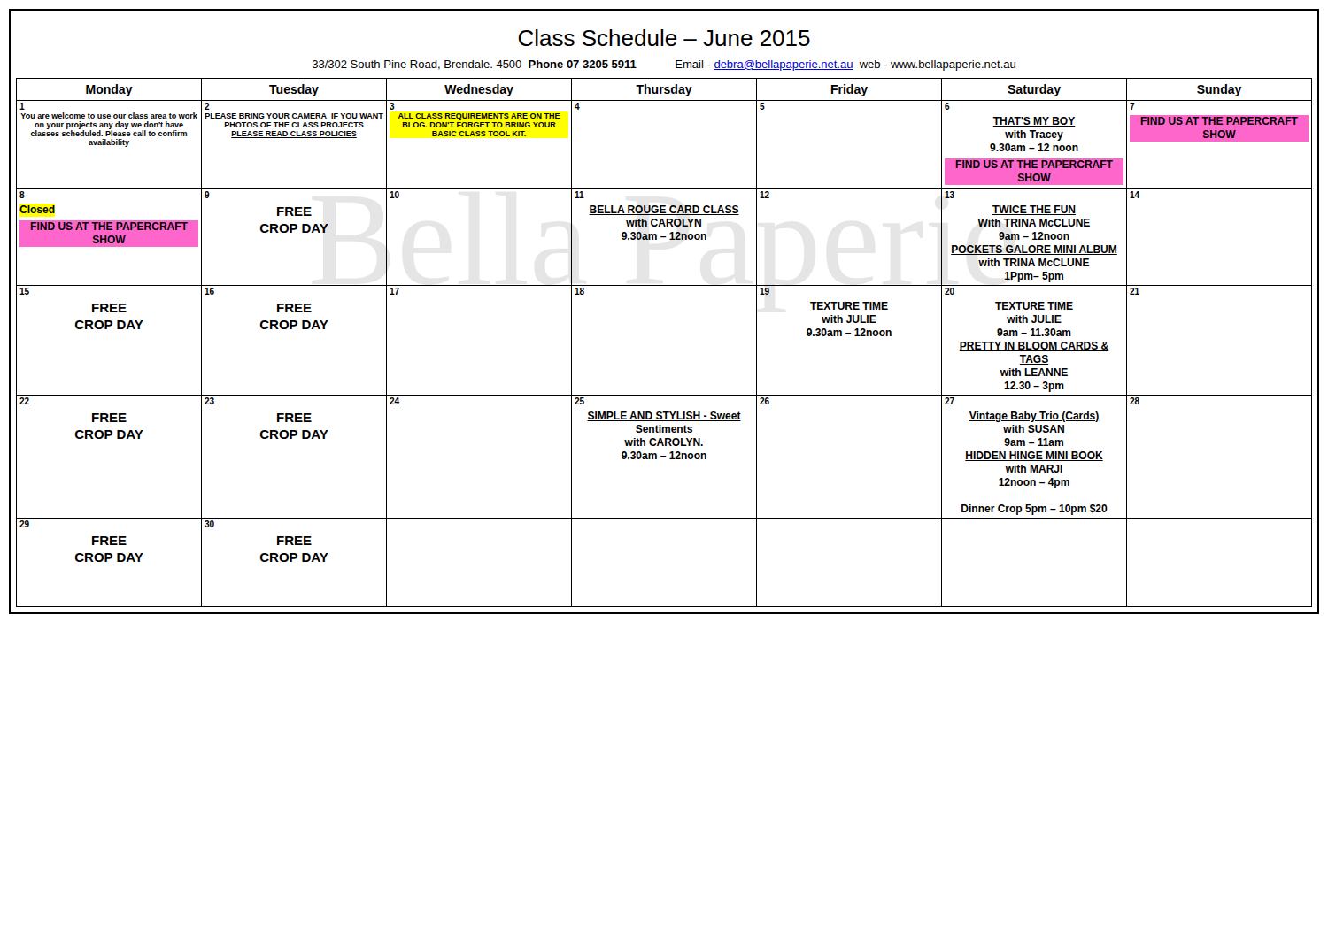Bella Paperie
Class Schedule – June 2015
33/302 South Pine Road, Brendale. 4500 Phone 07 3205 5911 Email - debra@bellapaperie.net.au web - www.bellapaperie.net.au
| Monday | Tuesday | Wednesday | Thursday | Friday | Saturday | Sunday |
| --- | --- | --- | --- | --- | --- | --- |
| 1 You are welcome to use our class area to work on your projects any day we don't have classes scheduled. Please call to confirm availability | 2 PLEASE BRING YOUR CAMERA IF YOU WANT PHOTOS OF THE CLASS PROJECTS PLEASE READ CLASS POLICIES | 3 ALL CLASS REQUIREMENTS ARE ON THE BLOG. DON'T FORGET TO BRING YOUR BASIC CLASS TOOL KIT. | 4 | 5 | 6 THAT'S MY BOY with Tracey 9.30am – 12 noon FIND US AT THE PAPERCRAFT SHOW | 7 FIND US AT THE PAPERCRAFT SHOW |
| 8 Closed FIND US AT THE PAPERCRAFT SHOW | 9 FREE CROP DAY | 10 | 11 BELLA ROUGE CARD CLASS with CAROLYN 9.30am – 12noon | 12 | 13 TWICE THE FUN With TRINA McCLUNE 9am – 12noon POCKETS GALORE MINI ALBUM with TRINA McCLUNE 1Ppm– 5pm | 14 |
| 15 FREE CROP DAY | 16 FREE CROP DAY | 17 | 18 | 19 TEXTURE TIME with JULIE 9.30am – 12noon | 20 TEXTURE TIME with JULIE 9am – 11.30am PRETTY IN BLOOM CARDS & TAGS with LEANNE 12.30 – 3pm | 21 |
| 22 FREE CROP DAY | 23 FREE CROP DAY | 24 | 25 SIMPLE AND STYLISH - Sweet Sentiments with CAROLYN. 9.30am – 12noon | 26 | 27 Vintage Baby Trio (Cards) with SUSAN 9am – 11am HIDDEN HINGE MINI BOOK with MARJI 12noon – 4pm Dinner Crop 5pm – 10pm $20 | 28 |
| 29 FREE CROP DAY | 30 FREE CROP DAY | | | | | |